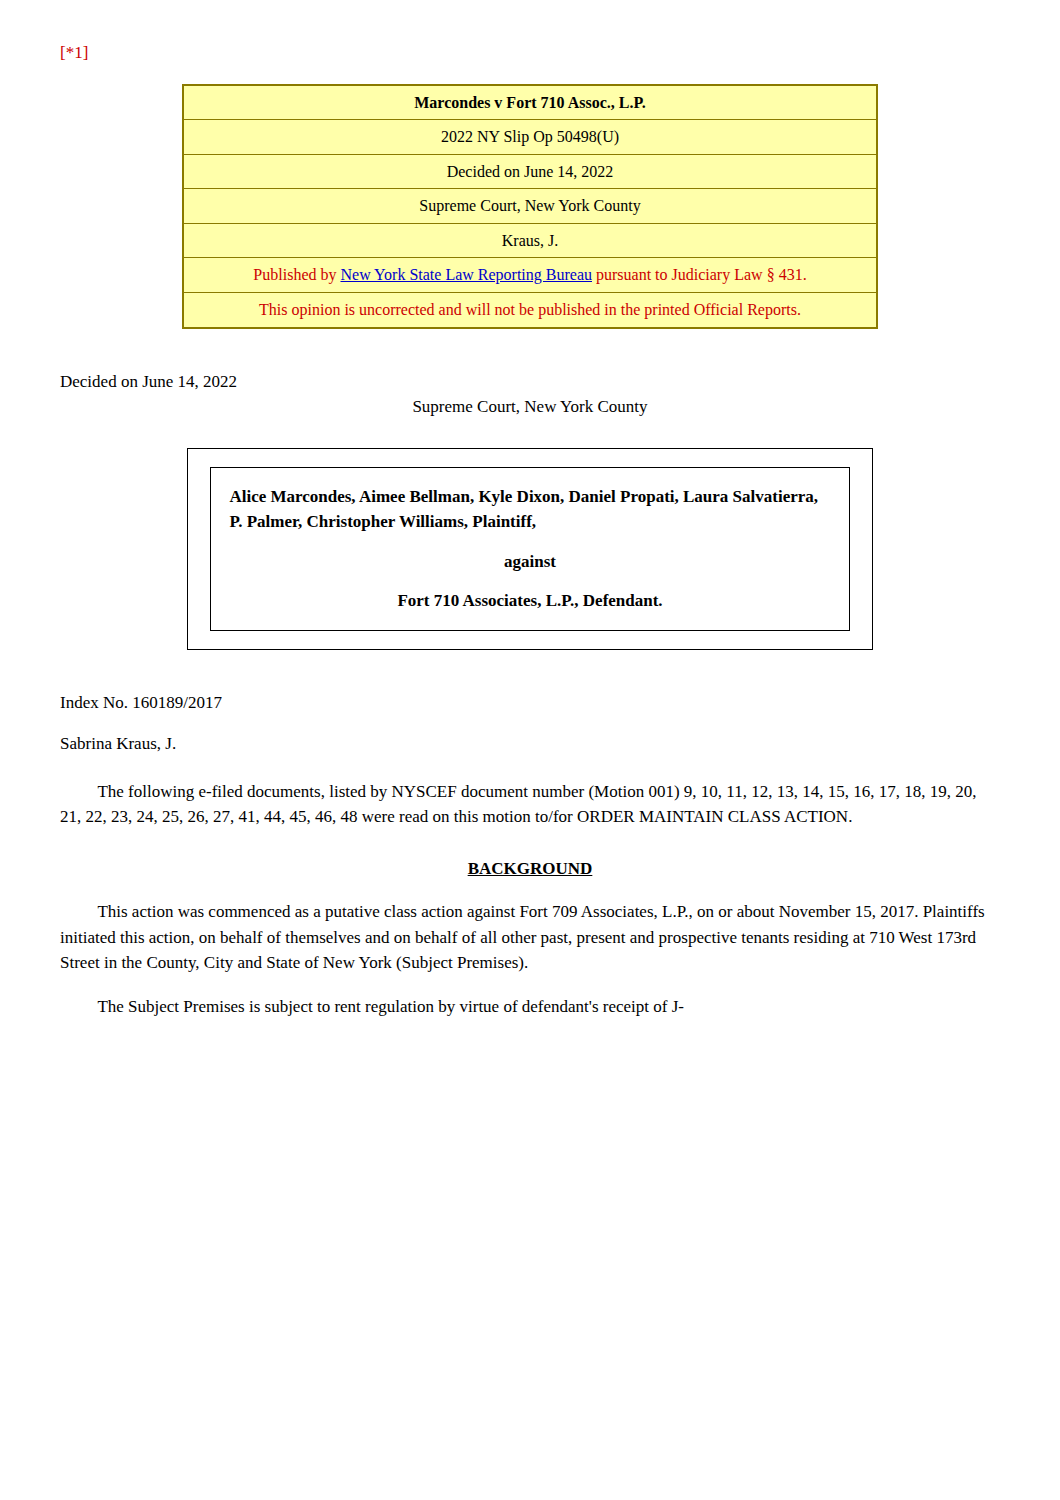[*1]
| Marcondes v Fort 710 Assoc., L.P. |
| 2022 NY Slip Op 50498(U) |
| Decided on June 14, 2022 |
| Supreme Court, New York County |
| Kraus, J. |
| Published by New York State Law Reporting Bureau pursuant to Judiciary Law § 431. |
| This opinion is uncorrected and will not be published in the printed Official Reports. |
Decided on June 14, 2022
Supreme Court, New York County
Alice Marcondes, Aimee Bellman, Kyle Dixon, Daniel Propati, Laura Salvatierra, P. Palmer, Christopher Williams, Plaintiff,
against
Fort 710 Associates, L.P., Defendant.
Index No. 160189/2017
Sabrina Kraus, J.
The following e-filed documents, listed by NYSCEF document number (Motion 001) 9, 10, 11, 12, 13, 14, 15, 16, 17, 18, 19, 20, 21, 22, 23, 24, 25, 26, 27, 41, 44, 45, 46, 48 were read on this motion to/for ORDER MAINTAIN CLASS ACTION.
BACKGROUND
This action was commenced as a putative class action against Fort 709 Associates, L.P., on or about November 15, 2017. Plaintiffs initiated this action, on behalf of themselves and on behalf of all other past, present and prospective tenants residing at 710 West 173rd Street in the County, City and State of New York (Subject Premises).
The Subject Premises is subject to rent regulation by virtue of defendant's receipt of J-